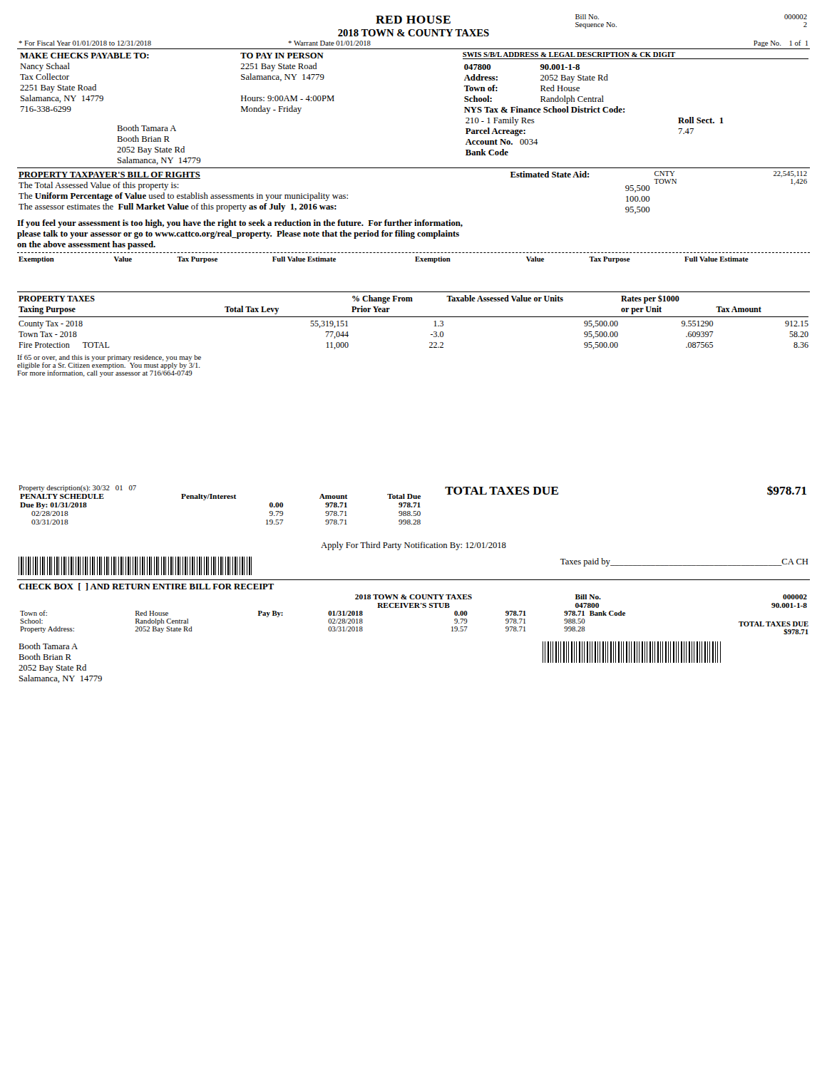| | RED HOUSE 2018 TOWN & COUNTY TAXES | / Bill No. / 000002 / / Sequence No. / 2 / |
| * For Fiscal Year 01/01/2018 to 12/31/2018 | * Warrant Date 01/01/2018 | Page No. 1 of 1 |
| / MAKE CHECKS PAYABLE TO: / TO PAY IN PERSON / / Nancy Schaal Tax Collector 2251 Bay State Road Salamanca, NY 14779 716-338-6299 / 2251 Bay State Road Salamanca, NY 14779 Hours: 9:00AM - 4:00PM Monday - Friday / / / Booth Tamara A Booth Brian R 2052 Bay State Rd Salamanca, NY 14779 / | SWIS S/B/L ADDRESS & LEGAL DESCRIPTION & CK DIGIT / 047800 / 90.001-1-8 / / Address: / 2052 Bay State Rd / / Town of: / Red House / / School: / Randolph Central / / NYS Tax & Finance School District Code: / / / 210 - 1 Family Res / Roll Sect. 1 / / / / Parcel Acreage: / 7.47 / / Account No. 0034 / / / Bank Code / / / |
| PROPERTY TAXPAYER'S BILL OF RIGHTS The Total Assessed Value of this property is: The Uniform Percentage of Value used to establish assessments in your municipality was: The assessor estimates the Full Market Value of this property as of July 1, 2016 was: | Estimated State Aid: 95,500 100.00 95,500 | / CNTY / 22,545,112 / / TOWN / 1,426 / |
If you feel your assessment is too high, you have the right to seek a reduction in the future. For further information,
please talk to your assessor or go to www.cattco.org/real_property. Please note that the period for filing complaints
on the above assessment has passed.
| Exemption | Value | Tax Purpose | Full Value Estimate | Exemption | Value | Tax Purpose | Full Value Estimate |
| PROPERTY TAXES | | % Change From | Taxable Assessed Value or Units | Rates per $1000 | |
| --- | --- | --- | --- | --- | --- |
| Taxing Purpose | Total Tax Levy | Prior Year | | or per Unit | Tax Amount |
| County Tax - 2018 | 55,319,151 | 1.3 | 95,500.00 | 9.551290 | 912.15 |
| Town Tax - 2018 | 77,044 | -3.0 | 95,500.00 | .609397 | 58.20 |
| Fire Protection TOTAL | 11,000 | 22.2 | 95,500.00 | .087565 | 8.36 |
If 65 or over, and this is your primary residence, you may be
eligible for a Sr. Citizen exemption. You must apply by 3/1.
For more information, call your assessor at 716/664-0749
| Property description(s): 30/32 01 07 / PENALTY SCHEDULE / Penalty/Interest / Amount / Total Due / / Due By: 01/31/2018 / 0.00 / 978.71 / 978.71 / / 02/28/2018 / 9.79 / 978.71 / 988.50 / / 03/31/2018 / 19.57 / 978.71 / 998.28 / | / TOTAL TAXES DUE / $978.71 / |
Apply For Third Party Notification By: 12/01/2018
| | Taxes paid by______________________________________CA CH |
| CHECK BOX [ ] AND RETURN ENTIRE BILL FOR RECEIPT | |
| | 2018 TOWN & COUNTY TAXES | / Bill No. / 000002 / |
| | RECEIVER'S STUB | / 047800 / 90.001-1-8 / |
| / Town of: / Red House / / School: / Randolph Central / / Property Address: / 2052 Bay State Rd / | / Pay By: / 01/31/2018 / 0.00 / 978.71 / 978.71 / / / 02/28/2018 / 9.79 / 978.71 / 988.50 / / / 03/31/2018 / 19.57 / 978.71 / 998.28 / | Bank Code TOTAL TAXES DUE $978.71 |
| Booth Tamara A Booth Brian R 2052 Bay State Rd Salamanca, NY 14779 | |